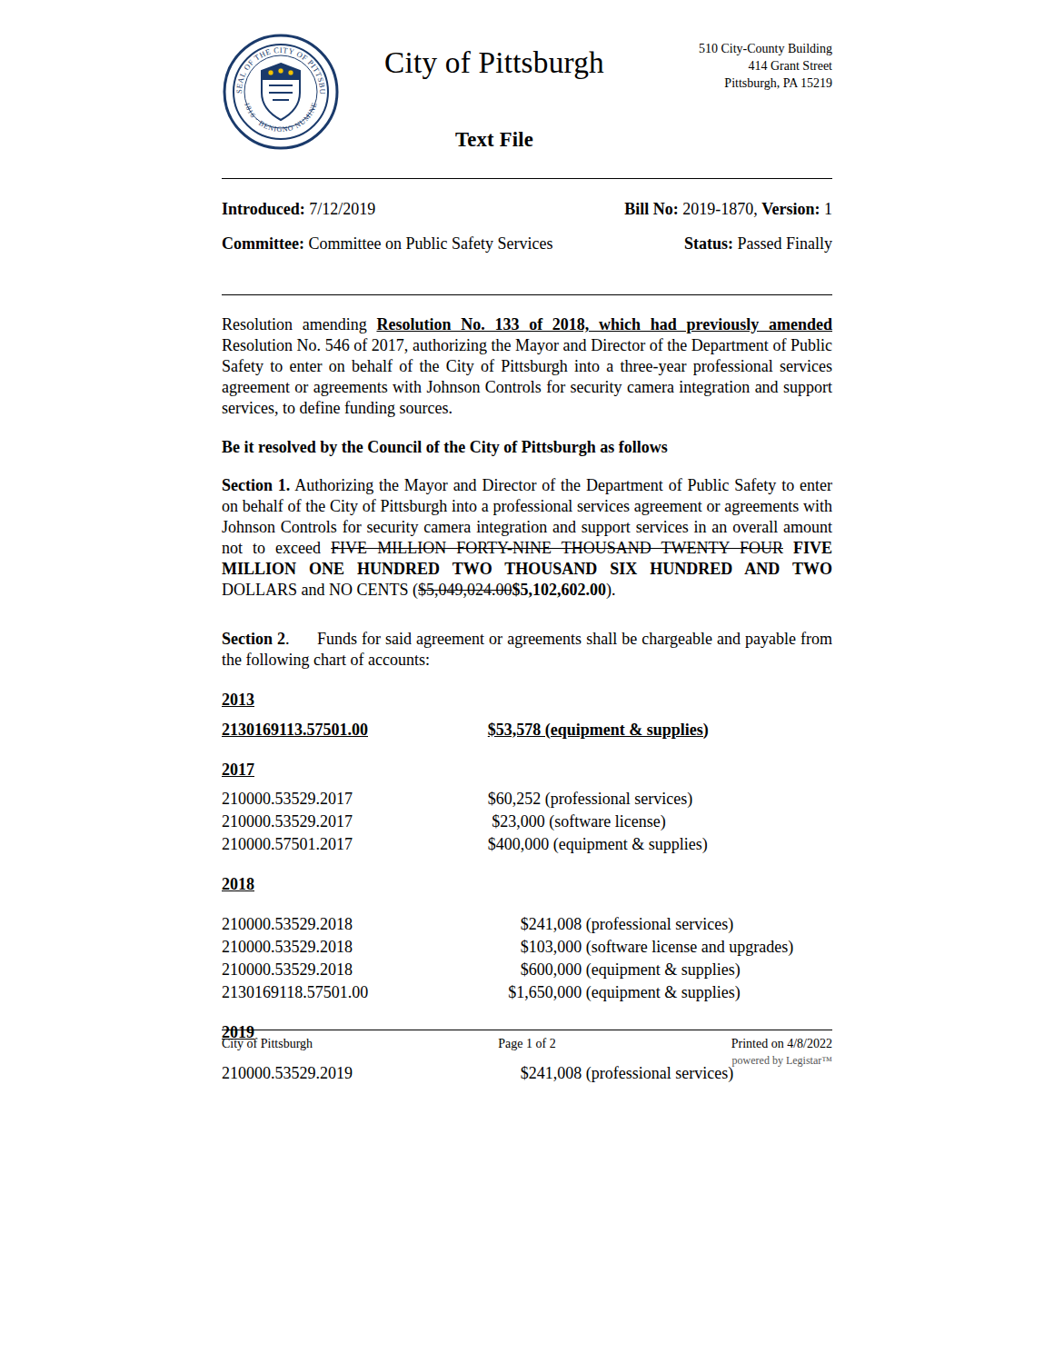THE SEAL OF THE CITY OF PITTSBURGH 1816 · BENIGNO NUMINE
City of Pittsburgh
Text File
510 City-County Building
414 Grant Street
Pittsburgh, PA 15219
| Introduced: 7/12/2019 | Bill No: 2019-1870, Version: 1 |
| Committee: Committee on Public Safety Services | Status: Passed Finally |
Resolution amending Resolution No. 133 of 2018, which had previously amended Resolution No. 546 of 2017, authorizing the Mayor and Director of the Department of Public Safety to enter on behalf of the City of Pittsburgh into a three-year professional services agreement or agreements with Johnson Controls for security camera integration and support services, to define funding sources.
Be it resolved by the Council of the City of Pittsburgh as follows
Section 1. Authorizing the Mayor and Director of the Department of Public Safety to enter on behalf of the City of Pittsburgh into a professional services agreement or agreements with Johnson Controls for security camera integration and support services in an overall amount not to exceed FIVE MILLION FORTY-NINE THOUSAND TWENTY FOUR FIVE MILLION ONE HUNDRED TWO THOUSAND SIX HUNDRED AND TWO DOLLARS and NO CENTS ($5,049,024.00$5,102,602.00).
Section 2. Funds for said agreement or agreements shall be chargeable and payable from the following chart of accounts:
2013
2130169113.57501.00
$53,578 (equipment & supplies)
2017
210000.53529.2017
$60,252 (professional services)
210000.53529.2017
$23,000 (software license)
210000.57501.2017
$400,000 (equipment & supplies)
2018
210000.53529.2018
$241,008 (professional services)
210000.53529.2018
$103,000 (software license and upgrades)
210000.53529.2018
$600,000 (equipment & supplies)
2130169118.57501.00
$1,650,000 (equipment & supplies)
2019
210000.53529.2019
$241,008 (professional services)
City of Pittsburgh
Page 1 of 2
Printed on 4/8/2022
powered by Legistar™